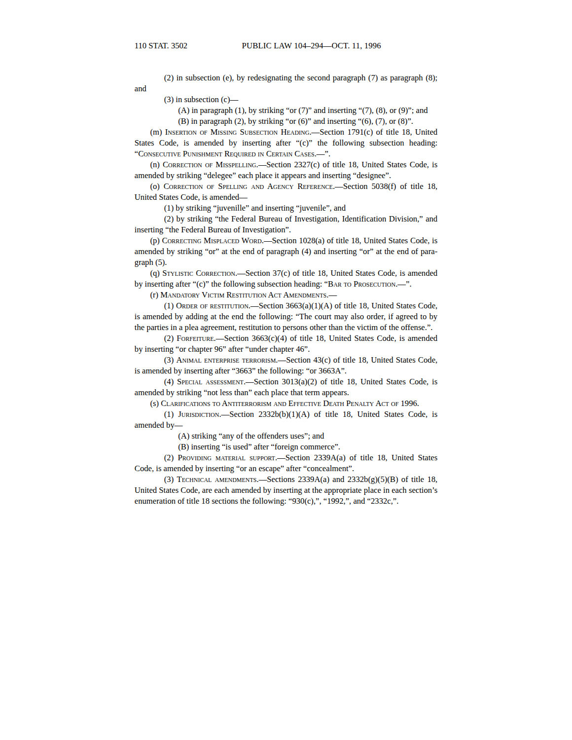110 STAT. 3502 PUBLIC LAW 104–294—OCT. 11, 1996
(2) in subsection (e), by redesignating the second paragraph (7) as paragraph (8); and
(3) in subsection (c)—
(A) in paragraph (1), by striking “or (7)” and inserting “(7), (8), or (9)”; and
(B) in paragraph (2), by striking “or (6)” and inserting “(6), (7), or (8)”.
(m) Insertion of Missing Subsection Heading.—Section 1791(c) of title 18, United States Code, is amended by inserting after “(c)” the following subsection heading: “Consecutive Punishment Required in Certain Cases.—”.
(n) Correction of Misspelling.—Section 2327(c) of title 18, United States Code, is amended by striking “delegee” each place it appears and inserting “designee”.
(o) Correction of Spelling and Agency Reference.—Section 5038(f) of title 18, United States Code, is amended—
(1) by striking “juvenille” and inserting “juvenile”, and
(2) by striking “the Federal Bureau of Investigation, Identification Division,” and inserting “the Federal Bureau of Investigation”.
(p) Correcting Misplaced Word.—Section 1028(a) of title 18, United States Code, is amended by striking “or” at the end of paragraph (4) and inserting “or” at the end of paragraph (5).
(q) Stylistic Correction.—Section 37(c) of title 18, United States Code, is amended by inserting after “(c)” the following subsection heading: “Bar to Prosecution.—”.
(r) Mandatory Victim Restitution Act Amendments.—
(1) Order of restitution.—Section 3663(a)(1)(A) of title 18, United States Code, is amended by adding at the end the following: “The court may also order, if agreed to by the parties in a plea agreement, restitution to persons other than the victim of the offense.”.
(2) Forfeiture.—Section 3663(c)(4) of title 18, United States Code, is amended by inserting “or chapter 96” after “under chapter 46”.
(3) Animal enterprise terrorism.—Section 43(c) of title 18, United States Code, is amended by inserting after “3663” the following: “or 3663A”.
(4) Special assessment.—Section 3013(a)(2) of title 18, United States Code, is amended by striking “not less than” each place that term appears.
(s) Clarifications to Antiterrorism and Effective Death Penalty Act of 1996.
(1) Jurisdiction.—Section 2332b(b)(1)(A) of title 18, United States Code, is amended by—
(A) striking “any of the offenders uses”; and
(B) inserting “is used” after “foreign commerce”.
(2) Providing material support.—Section 2339A(a) of title 18, United States Code, is amended by inserting “or an escape” after “concealment”.
(3) Technical amendments.—Sections 2339A(a) and 2332b(g)(5)(B) of title 18, United States Code, are each amended by inserting at the appropriate place in each section’s enumeration of title 18 sections the following: “930(c),”, “1992,”, and “2332c,”.